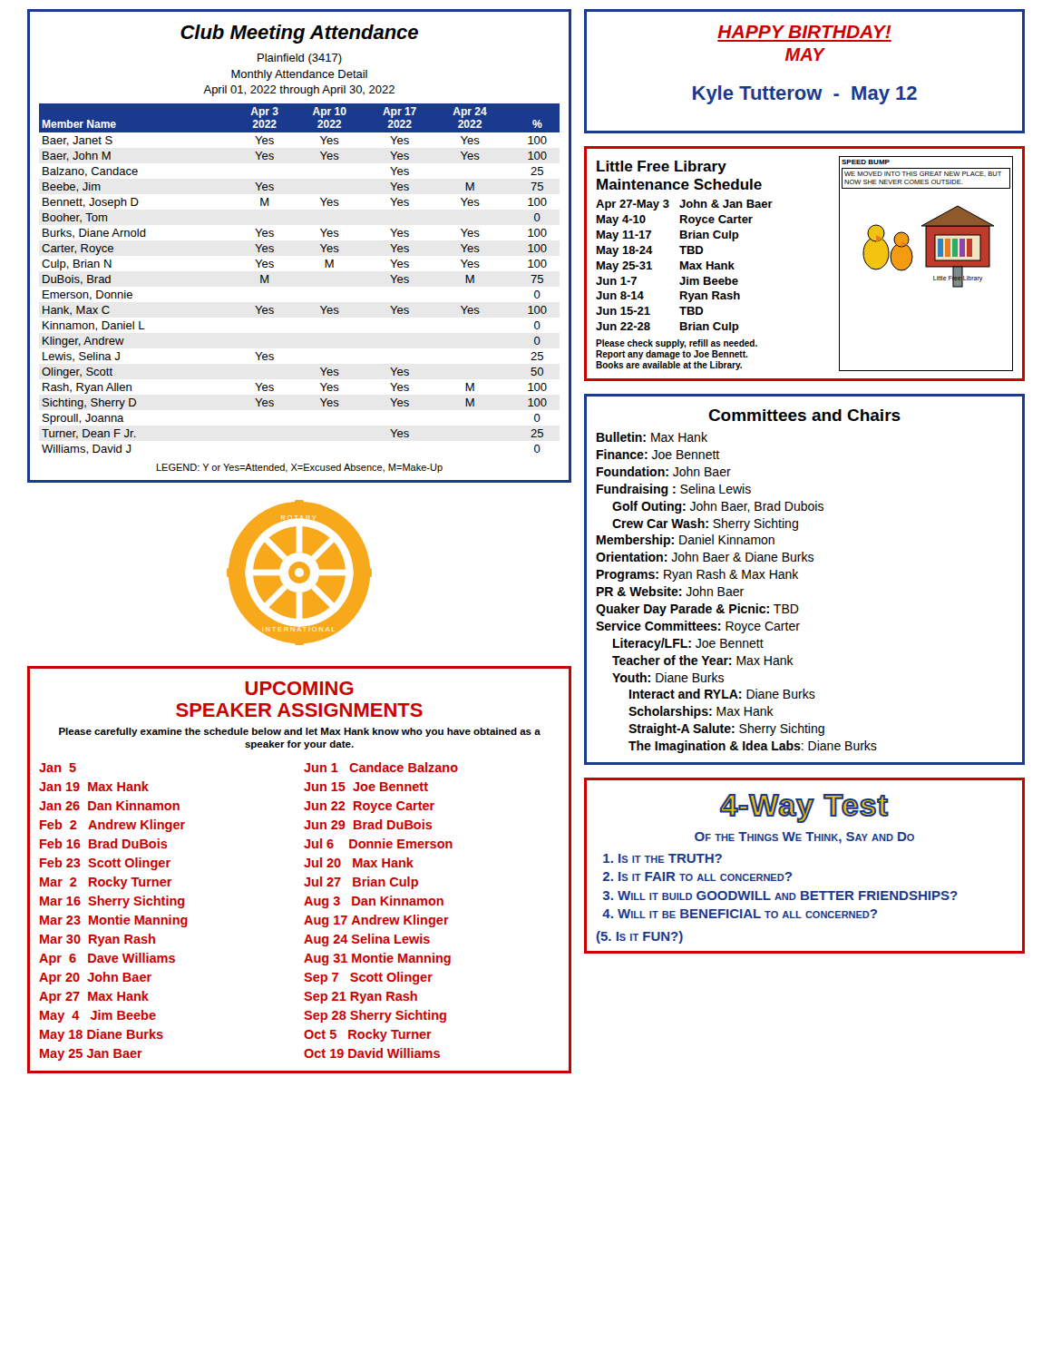Club Meeting Attendance
Plainfield (3417)
Monthly Attendance Detail
April 01, 2022 through April 30, 2022
| Member Name | Apr 3 2022 | Apr 10 2022 | Apr 17 2022 | Apr 24 2022 | | % |
| --- | --- | --- | --- | --- | --- | --- |
| Baer, Janet S | Yes | Yes | Yes | Yes | | 100 |
| Baer, John M | Yes | Yes | Yes | Yes | | 100 |
| Balzano, Candace | | | Yes | | | 25 |
| Beebe, Jim | Yes | | Yes | M | | 75 |
| Bennett, Joseph D | M | Yes | Yes | Yes | | 100 |
| Booher, Tom | | | | | | 0 |
| Burks, Diane Arnold | Yes | Yes | Yes | Yes | | 100 |
| Carter, Royce | Yes | Yes | Yes | Yes | | 100 |
| Culp, Brian N | Yes | M | Yes | Yes | | 100 |
| DuBois, Brad | M | | Yes | M | | 75 |
| Emerson, Donnie | | | | | | 0 |
| Hank, Max C | Yes | Yes | Yes | Yes | | 100 |
| Kinnamon, Daniel L | | | | | | 0 |
| Klinger, Andrew | | | | | | 0 |
| Lewis, Selina J | Yes | | | | | 25 |
| Olinger, Scott | | Yes | Yes | | | 50 |
| Rash, Ryan Allen | Yes | Yes | Yes | M | | 100 |
| Sichting, Sherry D | Yes | Yes | Yes | M | | 100 |
| Sproull, Joanna | | | | | | 0 |
| Turner, Dean F Jr. | | | Yes | | | 25 |
| Williams, David J | | | | | | 0 |
LEGEND: Y or Yes=Attended, X=Excused Absence, M=Make-Up
INTERNATIONAL ROTARY
UPCOMING
SPEAKER ASSIGNMENTS
Please carefully examine the schedule below and let Max Hank know who you have obtained as a speaker for your date.
Jan 5
Jan 19 Max Hank
Jan 26 Dan Kinnamon
Feb 2 Andrew Klinger
Feb 16 Brad DuBois
Feb 23 Scott Olinger
Mar 2 Rocky Turner
Mar 16 Sherry Sichting
Mar 23 Montie Manning
Mar 30 Ryan Rash
Apr 6 Dave Williams
Apr 20 John Baer
Apr 27 Max Hank
May 4 Jim Beebe
May 18 Diane Burks
May 25 Jan Baer
Jun 1 Candace Balzano
Jun 15 Joe Bennett
Jun 22 Royce Carter
Jun 29 Brad DuBois
Jul 6 Donnie Emerson
Jul 20 Max Hank
Jul 27 Brian Culp
Aug 3 Dan Kinnamon
Aug 17 Andrew Klinger
Aug 24 Selina Lewis
Aug 31 Montie Manning
Sep 7 Scott Olinger
Sep 21 Ryan Rash
Sep 28 Sherry Sichting
Oct 5 Rocky Turner
Oct 19 David Williams
HAPPY BIRTHDAY!
MAY
Kyle Tutterow - May 12
Little Free Library
Maintenance Schedule
Apr 27-May 3 John & Jan Baer
May 4-10 Royce Carter
May 11-17 Brian Culp
May 18-24 TBD
May 25-31 Max Hank
Jun 1-7 Jim Beebe
Jun 8-14 Ryan Rash
Jun 15-21 TBD
Jun 22-28 Brian Culp
Please check supply, refill as needed.
Report any damage to Joe Bennett.
Books are available at the Library.
SPEED BUMP
WE MOVED INTO THIS GREAT NEW PLACE, BUT NOW SHE NEVER COMES OUTSIDE.
Little Free Library
Committees and Chairs
Bulletin: Max Hank
Finance: Joe Bennett
Foundation: John Baer
Fundraising : Selina Lewis
Golf Outing: John Baer, Brad Dubois
Crew Car Wash: Sherry Sichting
Membership: Daniel Kinnamon
Orientation: John Baer & Diane Burks
Programs: Ryan Rash & Max Hank
PR & Website: John Baer
Quaker Day Parade & Picnic: TBD
Service Committees: Royce Carter
Literacy/LFL: Joe Bennett
Teacher of the Year: Max Hank
Youth: Diane Burks
Interact and RYLA: Diane Burks
Scholarships: Max Hank
Straight-A Salute: Sherry Sichting
The Imagination & Idea Labs: Diane Burks
4-Way Test
Of the Things We Think, Say and Do
Is it the TRUTH?
Is it FAIR to all concerned?
Will it build GOODWILL and BETTER FRIENDSHIPS?
Will it be BENEFICIAL to all concerned?
(5. Is it FUN?)